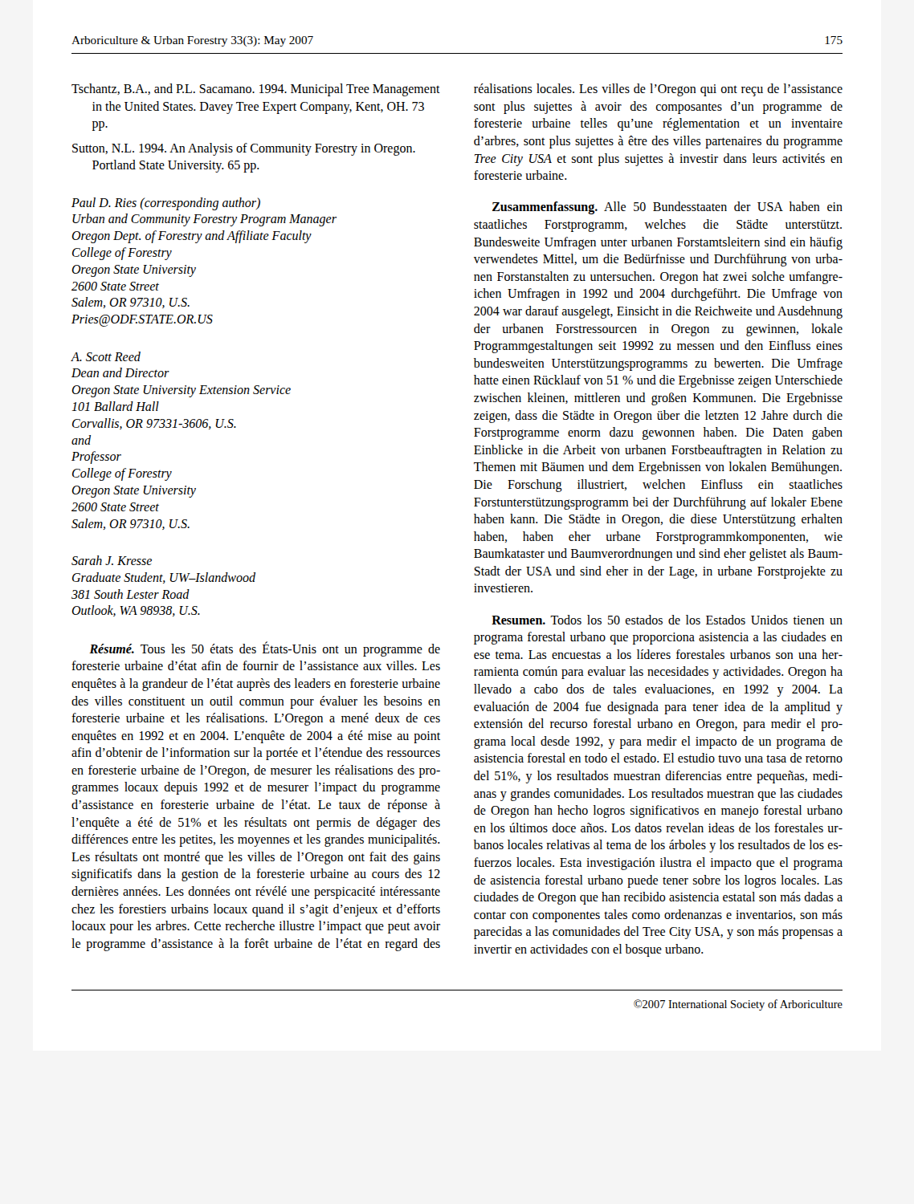Arboriculture & Urban Forestry 33(3): May 2007
175
Tschantz, B.A., and P.L. Sacamano. 1994. Municipal Tree Management in the United States. Davey Tree Expert Company, Kent, OH. 73 pp.
Sutton, N.L. 1994. An Analysis of Community Forestry in Oregon. Portland State University. 65 pp.
Paul D. Ries (corresponding author)
Urban and Community Forestry Program Manager
Oregon Dept. of Forestry and Affiliate Faculty
College of Forestry
Oregon State University
2600 State Street
Salem, OR 97310, U.S.
Pries@ODF.STATE.OR.US
A. Scott Reed
Dean and Director
Oregon State University Extension Service
101 Ballard Hall
Corvallis, OR 97331-3606, U.S.
and
Professor
College of Forestry
Oregon State University
2600 State Street
Salem, OR 97310, U.S.
Sarah J. Kresse
Graduate Student, UW–Islandwood
381 South Lester Road
Outlook, WA 98938, U.S.
Résumé. Tous les 50 états des États-Unis ont un programme de foresterie urbaine d’état afin de fournir de l’assistance aux villes. Les enquêtes à la grandeur de l’état auprès des leaders en foresterie urbaine des villes constituent un outil commun pour évaluer les besoins en foresterie urbaine et les réalisations. L’Oregon a mené deux de ces enquêtes en 1992 et en 2004. L’enquête de 2004 a été mise au point afin d’obtenir de l’information sur la portée et l’étendue des ressources en foresterie urbaine de l’Oregon, de mesurer les réalisations des programmes locaux depuis 1992 et de mesurer l’impact du programme d’assistance en foresterie urbaine de l’état. Le taux de réponse à l’enquête a été de 51% et les résultats ont permis de dégager des différences entre les petites, les moyennes et les grandes municipalités. Les résultats ont montré que les villes de l’Oregon ont fait des gains significatifs dans la gestion de la foresterie urbaine au cours des 12 dernières années. Les données ont révélé une perspicacité intéressante chez les forestiers urbains locaux quand il s’agit d’enjeux et d’efforts locaux pour les arbres. Cette recherche illustre l’impact que peut avoir le programme d’assistance à la forêt urbaine de l’état en regard des réalisations locales. Les villes de l’Oregon qui ont reçu de l’assistance sont plus sujettes à avoir des composantes d’un programme de foresterie urbaine telles qu’une réglementation et un inventaire d’arbres, sont plus sujettes à être des villes partenaires du programme Tree City USA et sont plus sujettes à investir dans leurs activités en foresterie urbaine.
Zusammenfassung. Alle 50 Bundesstaaten der USA haben ein staatliches Forstprogramm, welches die Städte unterstützt. Bundesweite Umfragen unter urbanen Forstamtsleitern sind ein häufig verwendetes Mittel, um die Bedürfnisse und Durchführung von urbanen Forstanstalten zu untersuchen. Oregon hat zwei solche umfangreichen Umfragen in 1992 und 2004 durchgeführt. Die Umfrage von 2004 war darauf ausgelegt, Einsicht in die Reichweite und Ausdehnung der urbanen Forstressourcen in Oregon zu gewinnen, lokale Programmgestaltungen seit 19992 zu messen und den Einfluss eines bundesweiten Unterstützungsprogramms zu bewerten. Die Umfrage hatte einen Rücklauf von 51 % und die Ergebnisse zeigen Unterschiede zwischen kleinen, mittleren und großen Kommunen. Die Ergebnisse zeigen, dass die Städte in Oregon über die letzten 12 Jahre durch die Forstprogramme enorm dazu gewonnen haben. Die Daten gaben Einblicke in die Arbeit von urbanen Forstbeauftragten in Relation zu Themen mit Bäumen und dem Ergebnissen von lokalen Bemühungen. Die Forschung illustriert, welchen Einfluss ein staatliches Forstunterstützungsprogramm bei der Durchführung auf lokaler Ebene haben kann. Die Städte in Oregon, die diese Unterstützung erhalten haben, haben eher urbane Forstprogrammkomponenten, wie Baumkataster und Baumverordnungen und sind eher gelistet als Baum-Stadt der USA und sind eher in der Lage, in urbane Forstprojekte zu investieren.
Resumen. Todos los 50 estados de los Estados Unidos tienen un programa forestal urbano que proporciona asistencia a las ciudades en ese tema. Las encuestas a los líderes forestales urbanos son una herramienta común para evaluar las necesidades y actividades. Oregon ha llevado a cabo dos de tales evaluaciones, en 1992 y 2004. La evaluación de 2004 fue designada para tener idea de la amplitud y extensión del recurso forestal urbano en Oregon, para medir el programa local desde 1992, y para medir el impacto de un programa de asistencia forestal en todo el estado. El estudio tuvo una tasa de retorno del 51%, y los resultados muestran diferencias entre pequeñas, medianas y grandes comunidades. Los resultados muestran que las ciudades de Oregon han hecho logros significativos en manejo forestal urbano en los últimos doce años. Los datos revelan ideas de los forestales urbanos locales relativas al tema de los árboles y los resultados de los esfuerzos locales. Esta investigación ilustra el impacto que el programa de asistencia forestal urbano puede tener sobre los logros locales. Las ciudades de Oregon que han recibido asistencia estatal son más dadas a contar con componentes tales como ordenanzas e inventarios, son más parecidas a las comunidades del Tree City USA, y son más propensas a invertir en actividades con el bosque urbano.
©2007 International Society of Arboriculture